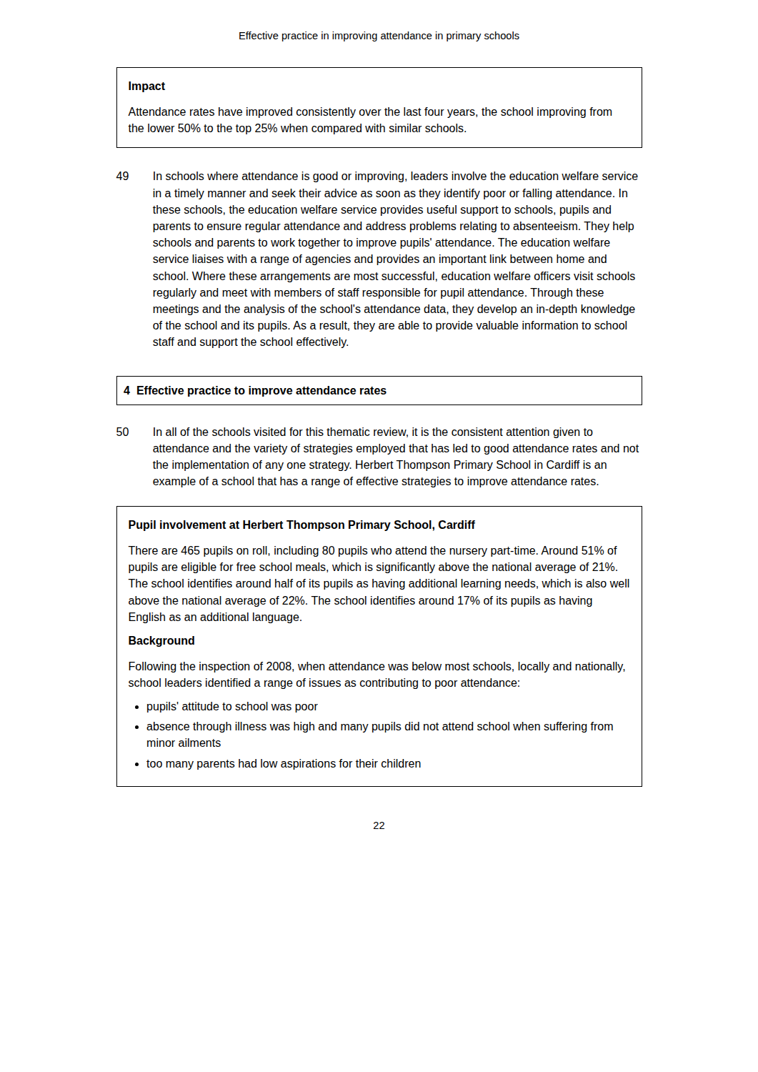Effective practice in improving attendance in primary schools
Impact
Attendance rates have improved consistently over the last four years, the school improving from the lower 50% to the top 25% when compared with similar schools.
49
In schools where attendance is good or improving, leaders involve the education welfare service in a timely manner and seek their advice as soon as they identify poor or falling attendance. In these schools, the education welfare service provides useful support to schools, pupils and parents to ensure regular attendance and address problems relating to absenteeism. They help schools and parents to work together to improve pupils' attendance. The education welfare service liaises with a range of agencies and provides an important link between home and school. Where these arrangements are most successful, education welfare officers visit schools regularly and meet with members of staff responsible for pupil attendance. Through these meetings and the analysis of the school's attendance data, they develop an in-depth knowledge of the school and its pupils. As a result, they are able to provide valuable information to school staff and support the school effectively.
4 Effective practice to improve attendance rates
50
In all of the schools visited for this thematic review, it is the consistent attention given to attendance and the variety of strategies employed that has led to good attendance rates and not the implementation of any one strategy. Herbert Thompson Primary School in Cardiff is an example of a school that has a range of effective strategies to improve attendance rates.
Pupil involvement at Herbert Thompson Primary School, Cardiff
There are 465 pupils on roll, including 80 pupils who attend the nursery part-time. Around 51% of pupils are eligible for free school meals, which is significantly above the national average of 21%. The school identifies around half of its pupils as having additional learning needs, which is also well above the national average of 22%. The school identifies around 17% of its pupils as having English as an additional language.
Background
Following the inspection of 2008, when attendance was below most schools, locally and nationally, school leaders identified a range of issues as contributing to poor attendance:
pupils' attitude to school was poor
absence through illness was high and many pupils did not attend school when suffering from minor ailments
too many parents had low aspirations for their children
22